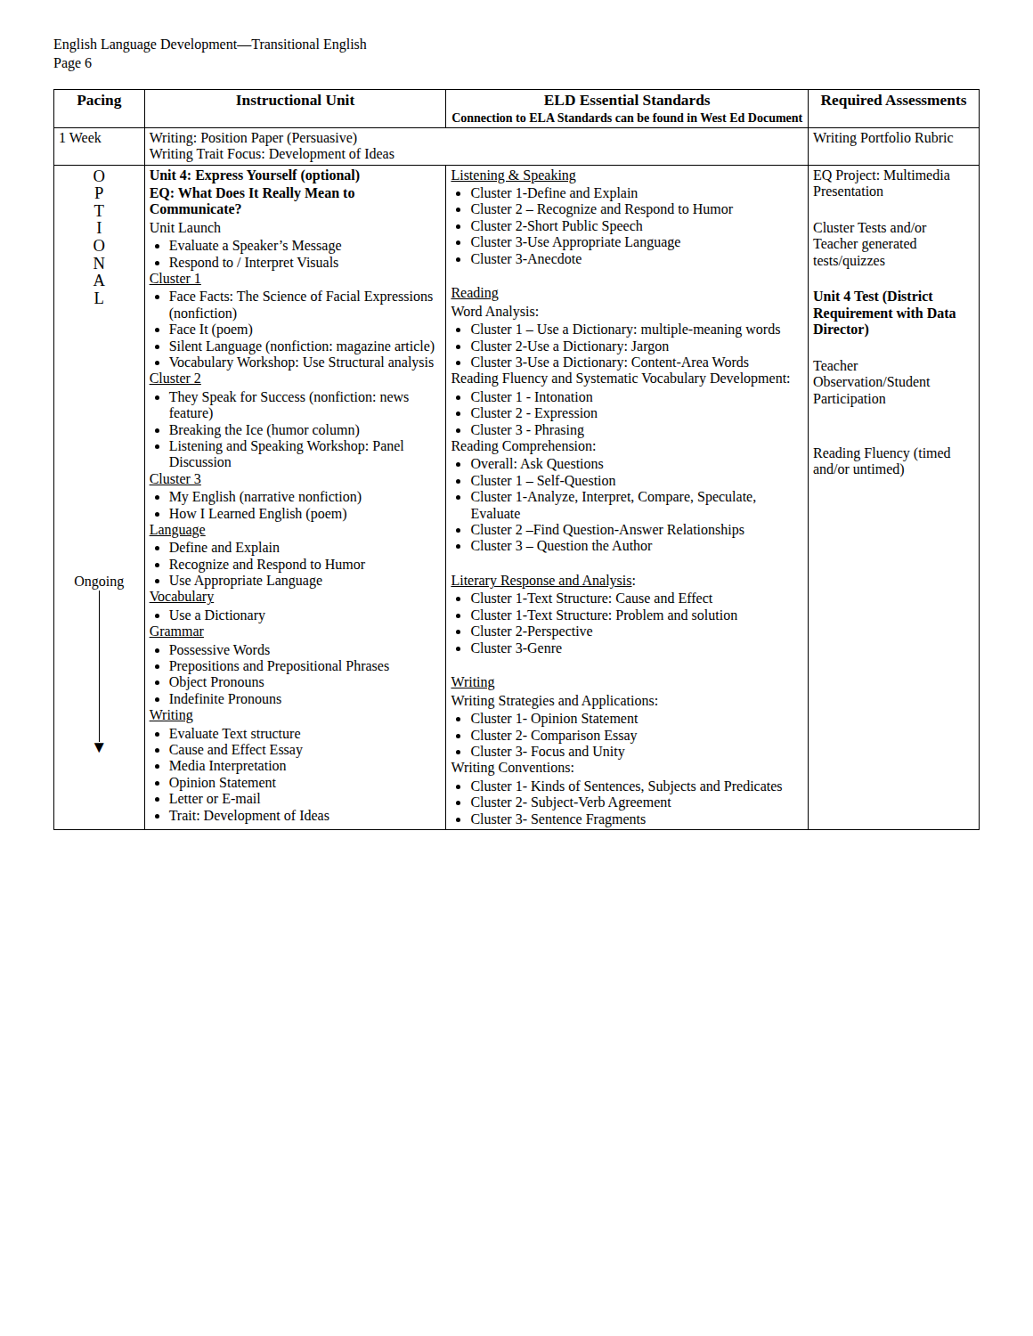English Language Development—Transitional English
Page 6
| Pacing | Instructional Unit | ELD Essential Standards Connection to ELA Standards can be found in West Ed Document | Required Assessments |
| --- | --- | --- | --- |
| 1 Week | Writing: Position Paper (Persuasive) Writing Trait Focus: Development of Ideas | Writing Portfolio Rubric |
| O P T I O N A L Ongoing ▼ | Unit 4: Express Yourself (optional) EQ: What Does It Really Mean to Communicate? Unit Launch Evaluate a Speaker’s Message Respond to / Interpret Visuals Cluster 1 Face Facts: The Science of Facial Expressions (nonfiction) Face It (poem) Silent Language (nonfiction: magazine article) Vocabulary Workshop: Use Structural analysis Cluster 2 They Speak for Success (nonfiction: news feature) Breaking the Ice (humor column) Listening and Speaking Workshop: Panel Discussion Cluster 3 My English (narrative nonfiction) How I Learned English (poem) Language Define and Explain Recognize and Respond to Humor Use Appropriate Language Vocabulary Use a Dictionary Grammar Possessive Words Prepositions and Prepositional Phrases Object Pronouns Indefinite Pronouns Writing Evaluate Text structure Cause and Effect Essay Media Interpretation Opinion Statement Letter or E-mail Trait: Development of Ideas | Listening & Speaking Cluster 1-Define and Explain Cluster 2 – Recognize and Respond to Humor Cluster 2-Short Public Speech Cluster 3-Use Appropriate Language Cluster 3-Anecdote Reading Word Analysis: Cluster 1 – Use a Dictionary: multiple-meaning words Cluster 2-Use a Dictionary: Jargon Cluster 3-Use a Dictionary: Content-Area Words Reading Fluency and Systematic Vocabulary Development: Cluster 1 - Intonation Cluster 2 - Expression Cluster 3 - Phrasing Reading Comprehension: Overall: Ask Questions Cluster 1 – Self-Question Cluster 1-Analyze, Interpret, Compare, Speculate, Evaluate Cluster 2 –Find Question-Answer Relationships Cluster 3 – Question the Author Literary Response and Analysis : Cluster 1-Text Structure: Cause and Effect Cluster 1-Text Structure: Problem and solution Cluster 2-Perspective Cluster 3-Genre Writing Writing Strategies and Applications: Cluster 1- Opinion Statement Cluster 2- Comparison Essay Cluster 3- Focus and Unity Writing Conventions: Cluster 1- Kinds of Sentences, Subjects and Predicates Cluster 2- Subject-Verb Agreement Cluster 3- Sentence Fragments | EQ Project: Multimedia Presentation Cluster Tests and/or Teacher generated tests/quizzes Unit 4 Test (District Requirement with Data Director) Teacher Observation/Student Participation Reading Fluency (timed and/or untimed) |